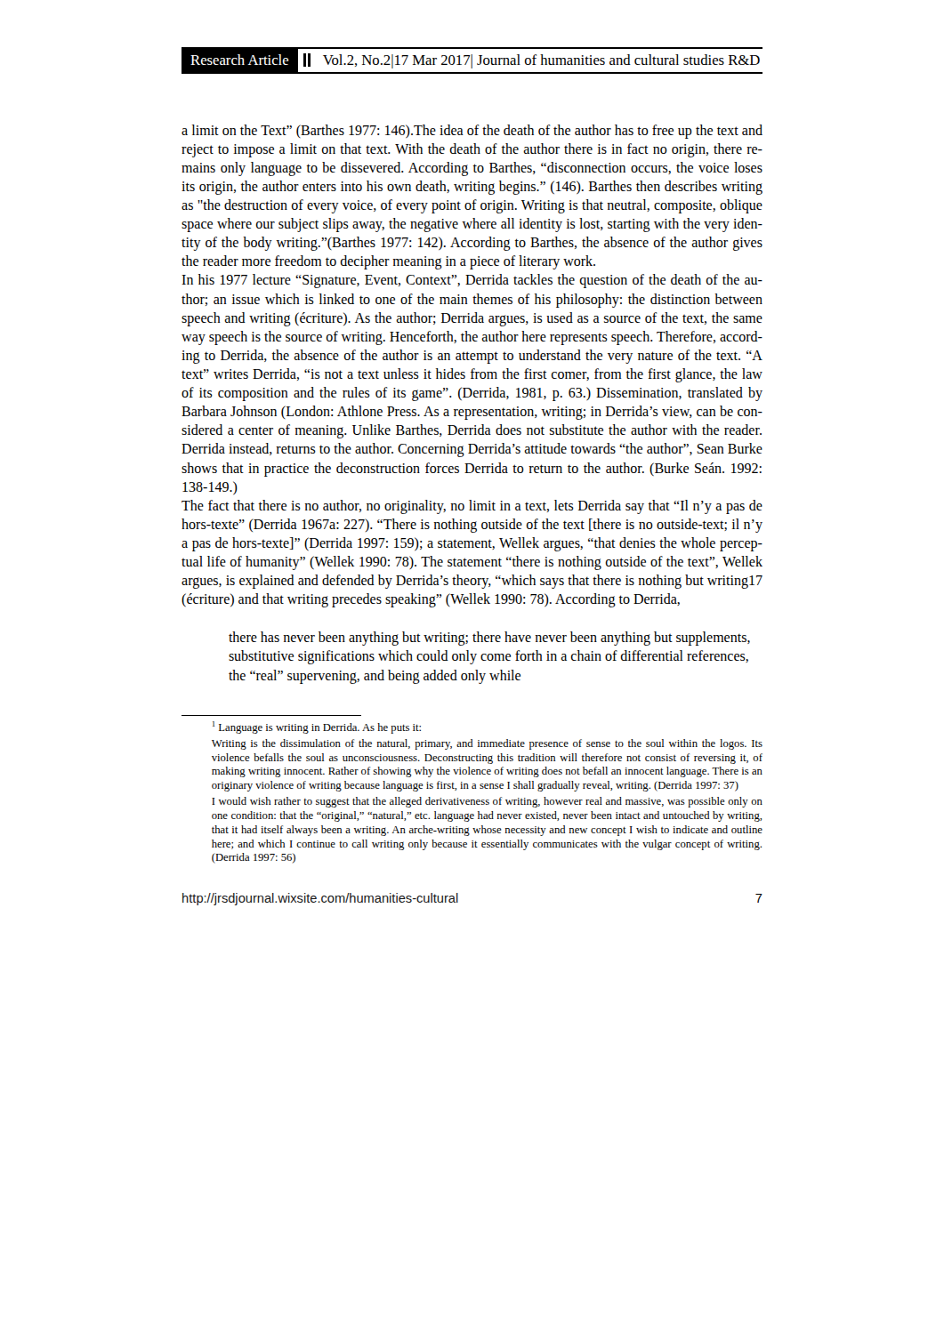Research Article
Vol.2, No.2|17 Mar 2017| Journal of humanities and cultural studies R&D
a limit on the Text” (Barthes 1977: 146).The idea of the death of the author has to free up the text and reject to impose a limit on that text. With the death of the author there is in fact no origin, there remains only language to be dissevered. According to Barthes, “disconnection occurs, the voice loses its origin, the author enters into his own death, writing begins.” (146). Barthes then describes writing as "the destruction of every voice, of every point of origin. Writing is that neutral, composite, oblique space where our subject slips away, the negative where all identity is lost, starting with the very identity of the body writing.”(Barthes 1977: 142). According to Barthes, the absence of the author gives the reader more freedom to decipher meaning in a piece of literary work.
In his 1977 lecture “Signature, Event, Context”, Derrida tackles the question of the death of the author; an issue which is linked to one of the main themes of his philosophy: the distinction between speech and writing (écriture). As the author; Derrida argues, is used as a source of the text, the same way speech is the source of writing. Henceforth, the author here represents speech. Therefore, according to Derrida, the absence of the author is an attempt to understand the very nature of the text. “A text” writes Derrida, “is not a text unless it hides from the first comer, from the first glance, the law of its composition and the rules of its game”. (Derrida, 1981, p. 63.) Dissemination, translated by Barbara Johnson (London: Athlone Press. As a representation, writing; in Derrida’s view, can be considered a center of meaning. Unlike Barthes, Derrida does not substitute the author with the reader. Derrida instead, returns to the author. Concerning Derrida’s attitude towards “the author”, Sean Burke shows that in practice the deconstruction forces Derrida to return to the author. (Burke Seán. 1992: 138-149.)
The fact that there is no author, no originality, no limit in a text, lets Derrida say that “Il n’y a pas de hors-texte” (Derrida 1967a: 227). “There is nothing outside of the text [there is no outside-text; il n’y a pas de hors-texte]” (Derrida 1997: 159); a statement, Wellek argues, “that denies the whole perceptual life of humanity” (Wellek 1990: 78). The statement “there is nothing outside of the text”, Wellek argues, is explained and defended by Derrida’s theory, “which says that there is nothing but writing17 (écriture) and that writing precedes speaking” (Wellek 1990: 78). According to Derrida,
there has never been anything but writing; there have never been anything but supplements, substitutive significations which could only come forth in a chain of differential references, the “real” supervening, and being added only while
1 Language is writing in Derrida. As he puts it:
Writing is the dissimulation of the natural, primary, and immediate presence of sense to the soul within the logos. Its violence befalls the soul as unconsciousness. Deconstructing this tradition will therefore not consist of reversing it, of making writing innocent. Rather of showing why the violence of writing does not befall an innocent language. There is an originary violence of writing because language is first, in a sense I shall gradually reveal, writing. (Derrida 1997: 37)
I would wish rather to suggest that the alleged derivativeness of writing, however real and massive, was possible only on one condition: that the “original,” “natural,” etc. language had never existed, never been intact and untouched by writing, that it had itself always been a writing. An arche-writing whose necessity and new concept I wish to indicate and outline here; and which I continue to call writing only because it essentially communicates with the vulgar concept of writing. (Derrida 1997: 56)
http://jrsdjournal.wixsite.com/humanities-cultural
7